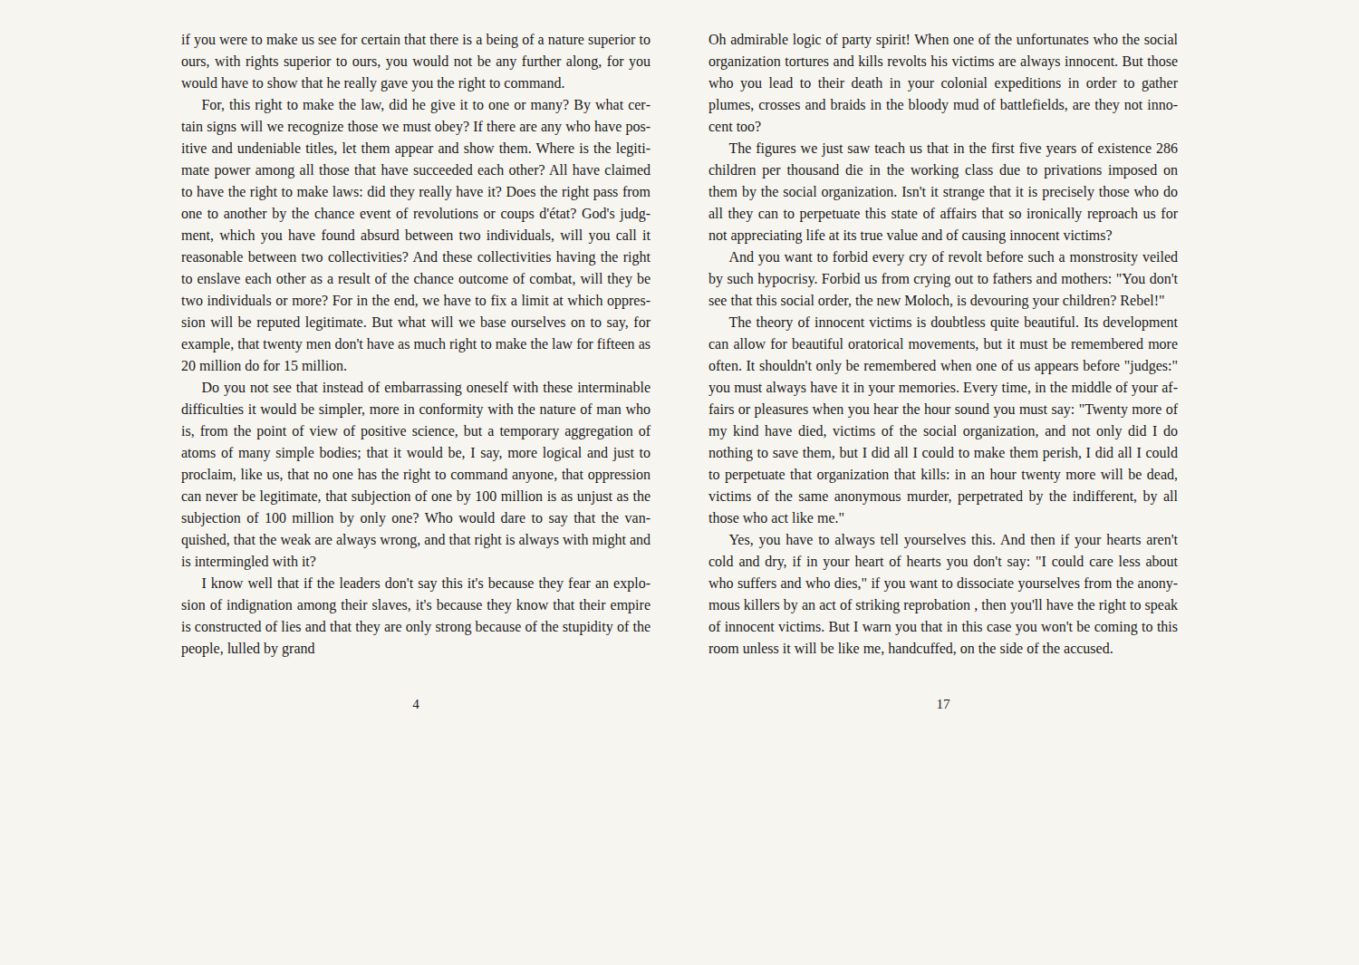if you were to make us see for certain that there is a being of a nature superior to ours, with rights superior to ours, you would not be any further along, for you would have to show that he really gave you the right to command.
For, this right to make the law, did he give it to one or many? By what certain signs will we recognize those we must obey? If there are any who have positive and undeniable titles, let them appear and show them. Where is the legitimate power among all those that have succeeded each other? All have claimed to have the right to make laws: did they really have it? Does the right pass from one to another by the chance event of revolutions or coups d'état? God's judgment, which you have found absurd between two individuals, will you call it reasonable between two collectivities? And these collectivities having the right to enslave each other as a result of the chance outcome of combat, will they be two individuals or more? For in the end, we have to fix a limit at which oppression will be reputed legitimate. But what will we base ourselves on to say, for example, that twenty men don't have as much right to make the law for fifteen as 20 million do for 15 million.
Do you not see that instead of embarrassing oneself with these interminable difficulties it would be simpler, more in conformity with the nature of man who is, from the point of view of positive science, but a temporary aggregation of atoms of many simple bodies; that it would be, I say, more logical and just to proclaim, like us, that no one has the right to command anyone, that oppression can never be legitimate, that subjection of one by 100 million is as unjust as the subjection of 100 million by only one? Who would dare to say that the vanquished, that the weak are always wrong, and that right is always with might and is intermingled with it?
I know well that if the leaders don't say this it's because they fear an explosion of indignation among their slaves, it's because they know that their empire is constructed of lies and that they are only strong because of the stupidity of the people, lulled by grand
4
Oh admirable logic of party spirit! When one of the unfortunates who the social organization tortures and kills revolts his victims are always innocent. But those who you lead to their death in your colonial expeditions in order to gather plumes, crosses and braids in the bloody mud of battlefields, are they not innocent too?
The figures we just saw teach us that in the first five years of existence 286 children per thousand die in the working class due to privations imposed on them by the social organization. Isn't it strange that it is precisely those who do all they can to perpetuate this state of affairs that so ironically reproach us for not appreciating life at its true value and of causing innocent victims?
And you want to forbid every cry of revolt before such a monstrosity veiled by such hypocrisy. Forbid us from crying out to fathers and mothers: "You don't see that this social order, the new Moloch, is devouring your children? Rebel!"
The theory of innocent victims is doubtless quite beautiful. Its development can allow for beautiful oratorical movements, but it must be remembered more often. It shouldn't only be remembered when one of us appears before "judges:" you must always have it in your memories. Every time, in the middle of your affairs or pleasures when you hear the hour sound you must say: "Twenty more of my kind have died, victims of the social organization, and not only did I do nothing to save them, but I did all I could to make them perish, I did all I could to perpetuate that organization that kills: in an hour twenty more will be dead, victims of the same anonymous murder, perpetrated by the indifferent, by all those who act like me."
Yes, you have to always tell yourselves this. And then if your hearts aren't cold and dry, if in your heart of hearts you don't say: "I could care less about who suffers and who dies," if you want to dissociate yourselves from the anonymous killers by an act of striking reprobation , then you'll have the right to speak of innocent victims. But I warn you that in this case you won't be coming to this room unless it will be like me, handcuffed, on the side of the accused.
17